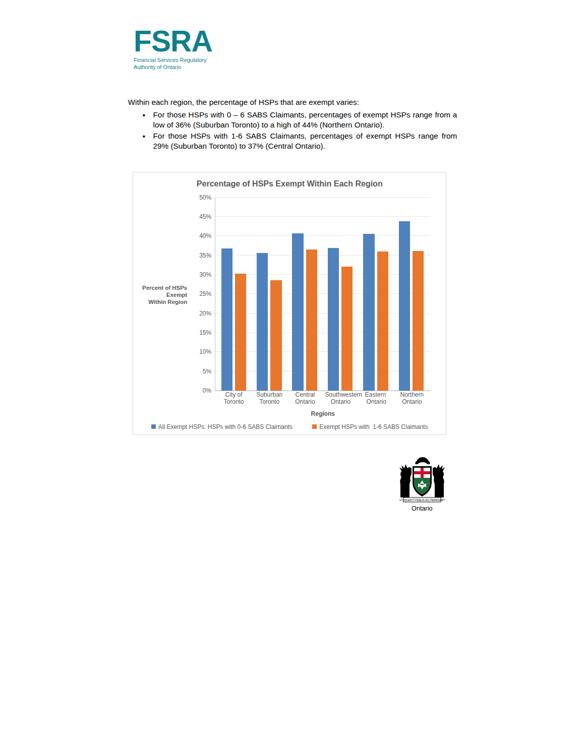FSRA
Financial Services Regulatory
Authority of Ontario
Within each region, the percentage of HSPs that are exempt varies:
For those HSPs with 0 – 6 SABS Claimants, percentages of exempt HSPs range from a low of 36% (Suburban Toronto) to a high of 44% (Northern Ontario).
For those HSPs with 1-6 SABS Claimants, percentages of exempt HSPs range from 29% (Suburban Toronto) to 37% (Central Ontario).
Percentage of HSPs Exempt Within Each Region
Percent of HSPs
Exempt
Within Region
50%
45%
40%
35%
30%
25%
20%
15%
10%
5%
0%
City of Toronto
Suburban
Toronto
Central Ontario
Southwestern
Ontario
Eastern Ontario
Northern
Ontario
Regions
All Exempt HSPs: HSPs with 0-6 SABS Claimants Exempt HSPs with 1-6 SABS Claimants
UT INCEPIT FIDELIS SIC PERMANET
Ontario